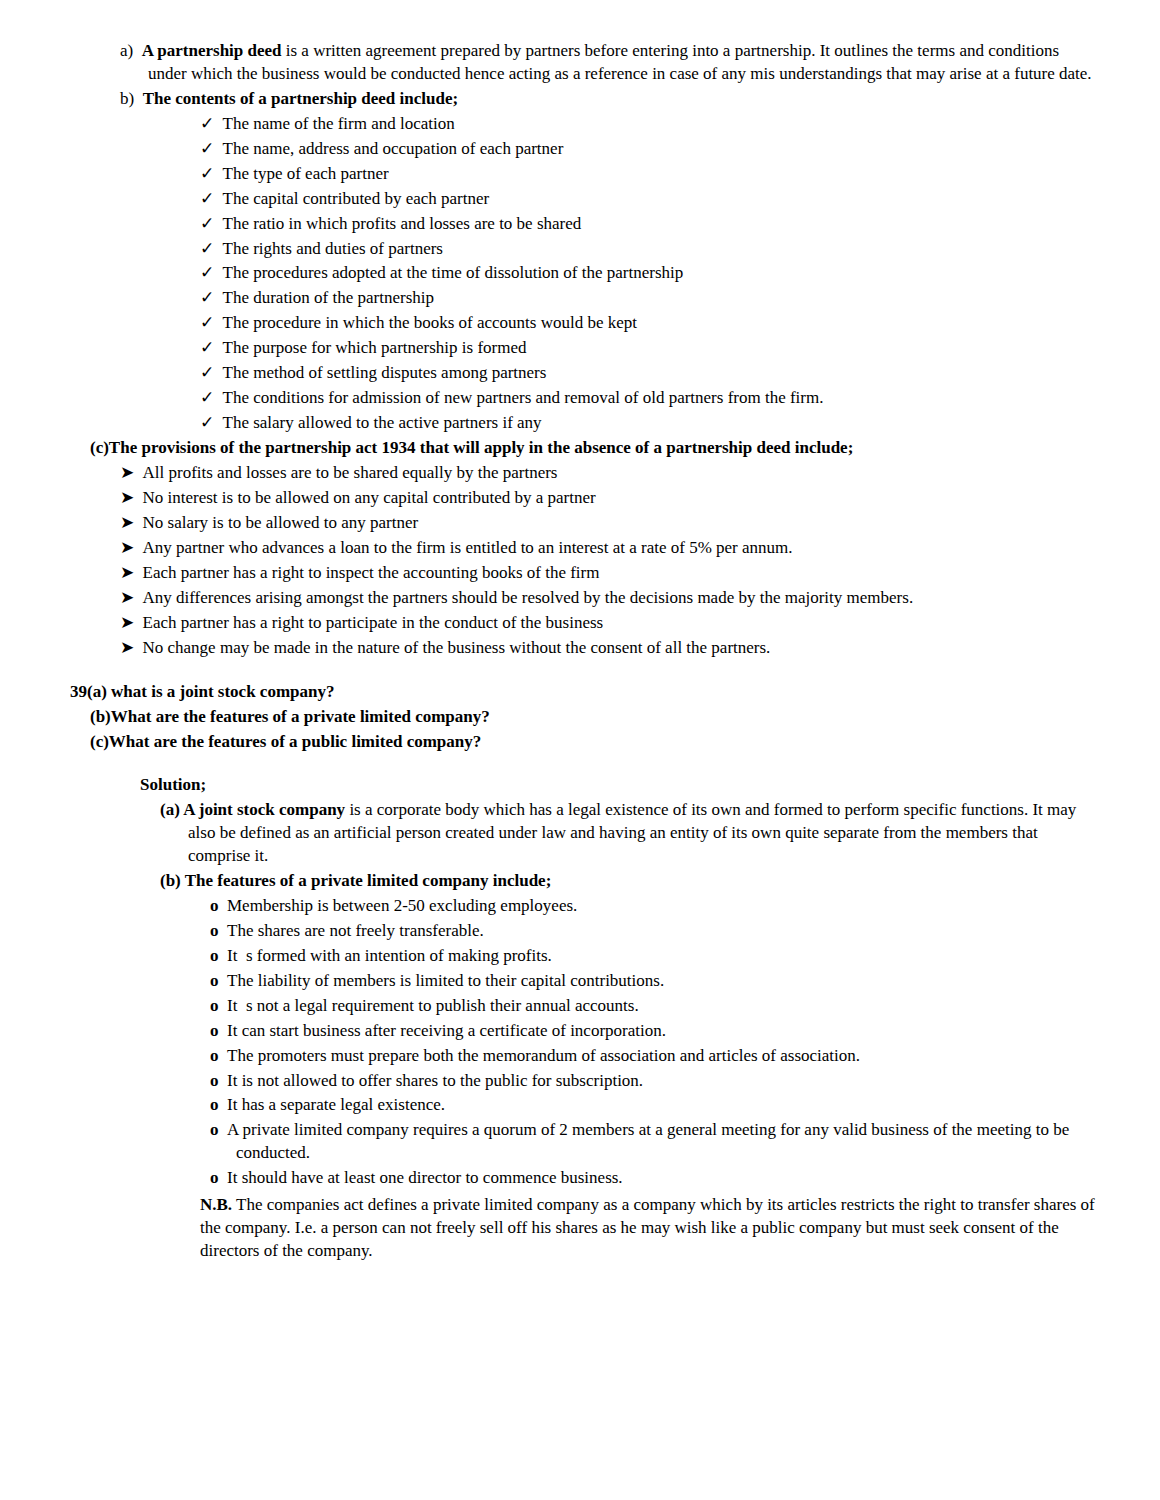a) A partnership deed is a written agreement prepared by partners before entering into a partnership. It outlines the terms and conditions under which the business would be conducted hence acting as a reference in case of any mis understandings that may arise at a future date.
b) The contents of a partnership deed include;
✓ The name of the firm and location
✓ The name, address and occupation of each partner
✓ The type of each partner
✓ The capital contributed by each partner
✓ The ratio in which profits and losses are to be shared
✓ The rights and duties of partners
✓ The procedures adopted at the time of dissolution of the partnership
✓ The duration of the partnership
✓ The procedure in which the books of accounts would be kept
✓ The purpose for which partnership is formed
✓ The method of settling disputes among partners
✓ The conditions for admission of new partners and removal of old partners from the firm.
✓ The salary allowed to the active partners if any
(c)The provisions of the partnership act 1934 that will apply in the absence of a partnership deed include;
➤ All profits and losses are to be shared equally by the partners
➤ No interest is to be allowed on any capital contributed by a partner
➤ No salary is to be allowed to any partner
➤ Any partner who advances a loan to the firm is entitled to an interest at a rate of 5% per annum.
➤ Each partner has a right to inspect the accounting books of the firm
➤ Any differences arising amongst the partners should be resolved by the decisions made by the majority members.
➤ Each partner has a right to participate in the conduct of the business
➤ No change may be made in the nature of the business without the consent of all the partners.
39(a) what is a joint stock company?
(b)What are the features of a private limited company?
(c)What are the features of a public limited company?
Solution;
(a) A joint stock company is a corporate body which has a legal existence of its own and formed to perform specific functions. It may also be defined as an artificial person created under law and having an entity of its own quite separate from the members that comprise it.
(b) The features of a private limited company include;
o Membership is between 2-50 excluding employees.
o The shares are not freely transferable.
o It s formed with an intention of making profits.
o The liability of members is limited to their capital contributions.
o It s not a legal requirement to publish their annual accounts.
o It can start business after receiving a certificate of incorporation.
o The promoters must prepare both the memorandum of association and articles of association.
o It is not allowed to offer shares to the public for subscription.
o It has a separate legal existence.
o A private limited company requires a quorum of 2 members at a general meeting for any valid business of the meeting to be conducted.
o It should have at least one director to commence business.
N.B. The companies act defines a private limited company as a company which by its articles restricts the right to transfer shares of the company. I.e. a person can not freely sell off his shares as he may wish like a public company but must seek consent of the directors of the company.